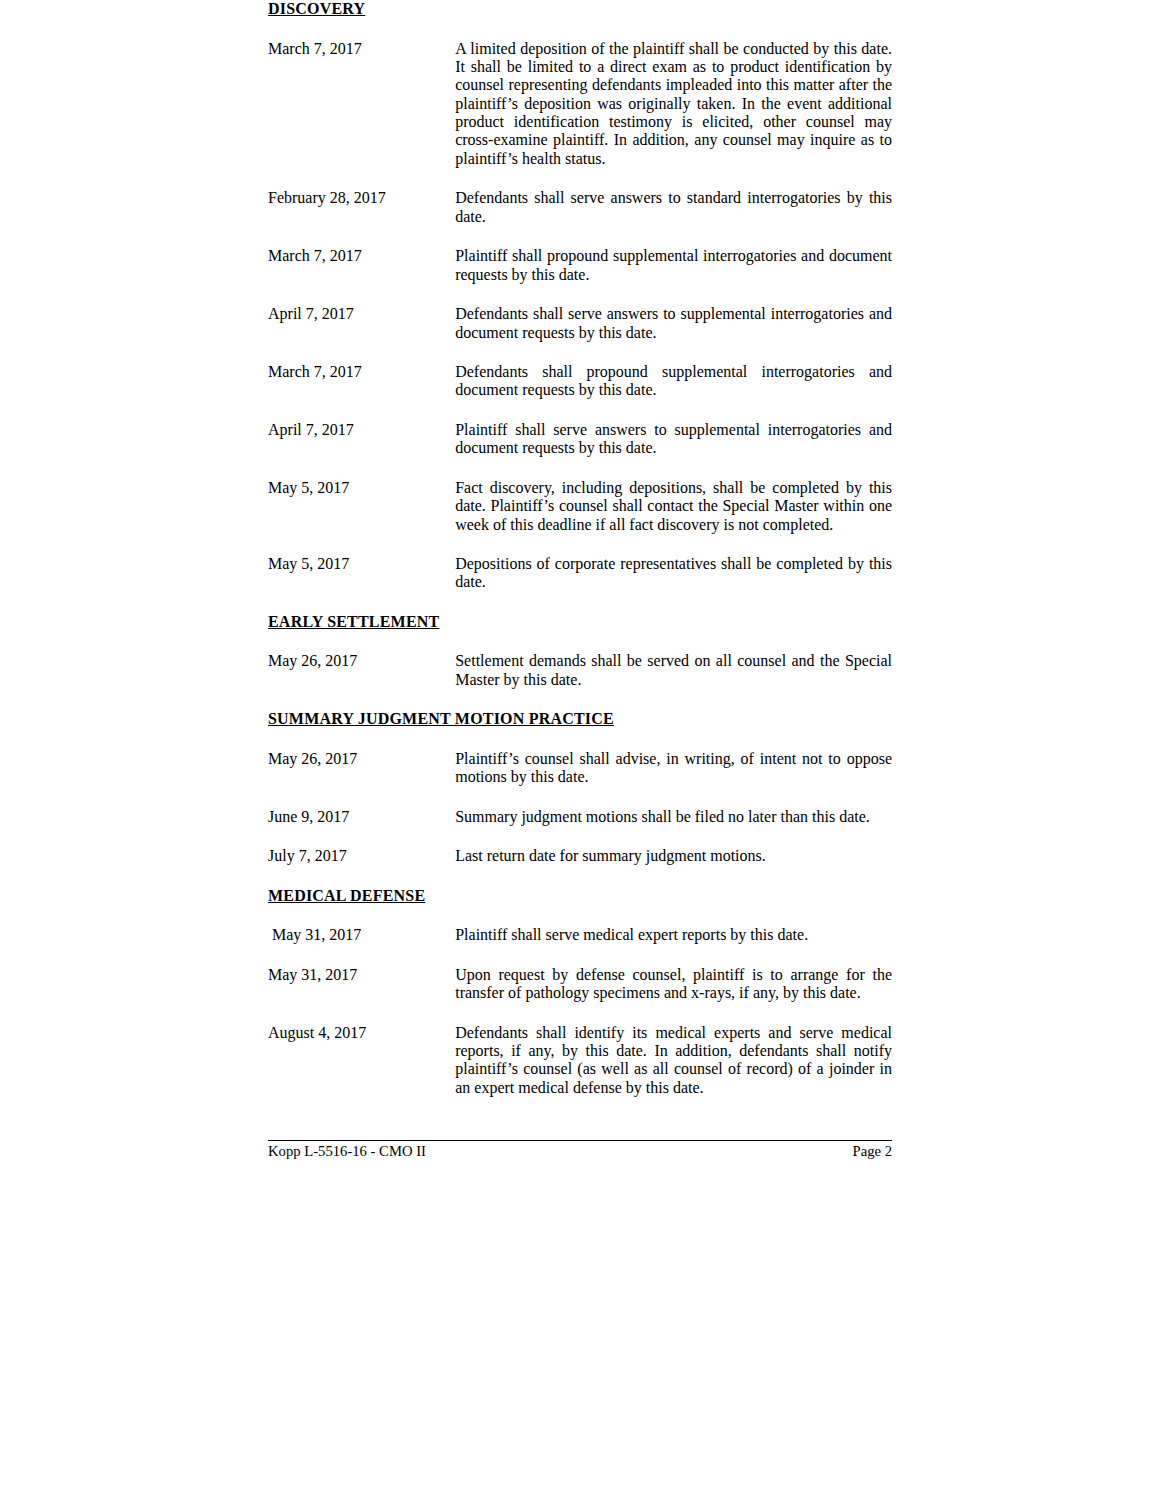DISCOVERY
March 7, 2017
A limited deposition of the plaintiff shall be conducted by this date. It shall be limited to a direct exam as to product identification by counsel representing defendants impleaded into this matter after the plaintiff’s deposition was originally taken. In the event additional product identification testimony is elicited, other counsel may cross-examine plaintiff. In addition, any counsel may inquire as to plaintiff’s health status.
February 28, 2017
Defendants shall serve answers to standard interrogatories by this date.
March 7, 2017
Plaintiff shall propound supplemental interrogatories and document requests by this date.
April 7, 2017
Defendants shall serve answers to supplemental interrogatories and document requests by this date.
March 7, 2017
Defendants shall propound supplemental interrogatories and document requests by this date.
April 7, 2017
Plaintiff shall serve answers to supplemental interrogatories and document requests by this date.
May 5, 2017
Fact discovery, including depositions, shall be completed by this date. Plaintiff’s counsel shall contact the Special Master within one week of this deadline if all fact discovery is not completed.
May 5, 2017
Depositions of corporate representatives shall be completed by this date.
EARLY SETTLEMENT
May 26, 2017
Settlement demands shall be served on all counsel and the Special Master by this date.
SUMMARY JUDGMENT MOTION PRACTICE
May 26, 2017
Plaintiff’s counsel shall advise, in writing, of intent not to oppose motions by this date.
June 9, 2017
Summary judgment motions shall be filed no later than this date.
July 7, 2017
Last return date for summary judgment motions.
MEDICAL DEFENSE
May 31, 2017
Plaintiff shall serve medical expert reports by this date.
May 31, 2017
Upon request by defense counsel, plaintiff is to arrange for the transfer of pathology specimens and x-rays, if any, by this date.
August 4, 2017
Defendants shall identify its medical experts and serve medical reports, if any, by this date. In addition, defendants shall notify plaintiff’s counsel (as well as all counsel of record) of a joinder in an expert medical defense by this date.
Kopp L-5516-16 - CMO II
Page 2